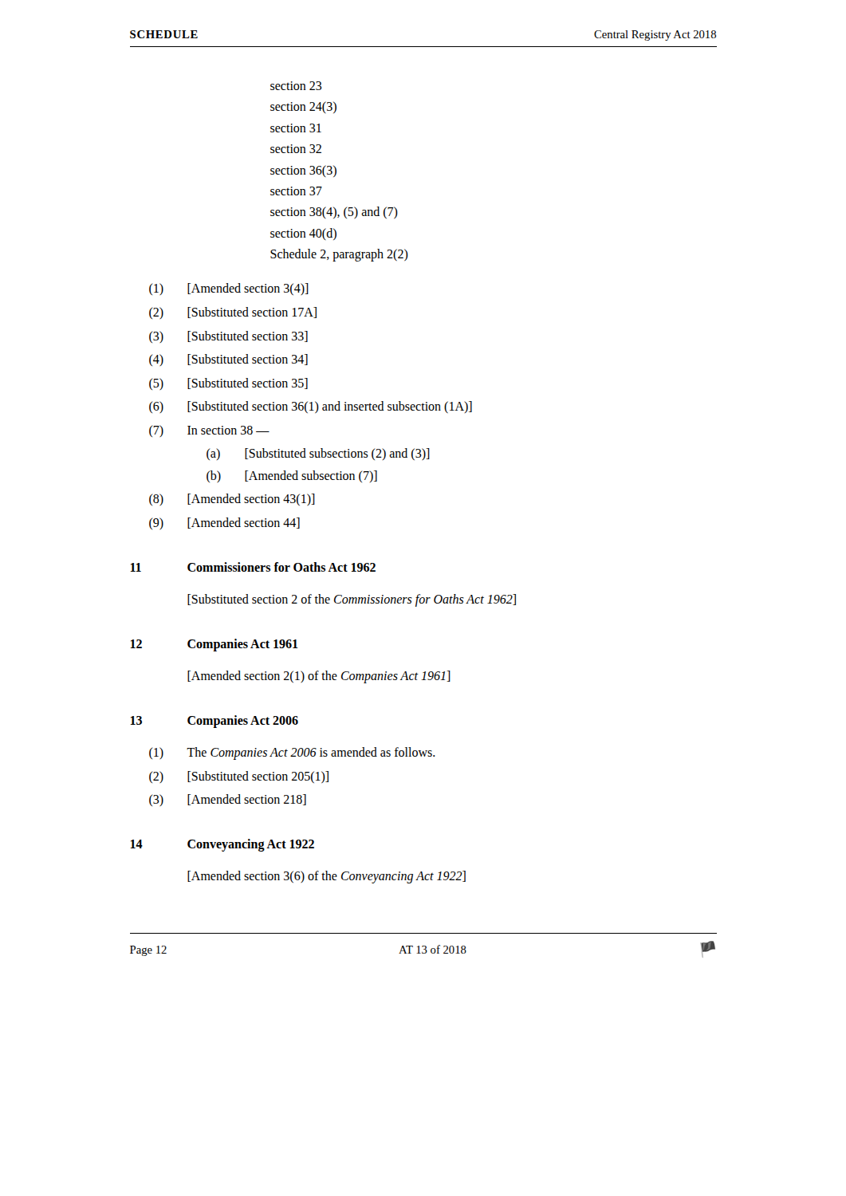SCHEDULE Central Registry Act 2018
section 23
section 24(3)
section 31
section 32
section 36(3)
section 37
section 38(4), (5) and (7)
section 40(d)
Schedule 2, paragraph 2(2)
[Amended section 3(4)]
[Substituted section 17A]
[Substituted section 33]
[Substituted section 34]
[Substituted section 35]
[Substituted section 36(1) and inserted subsection (1A)]
In section 38 —
[Substituted subsections (2) and (3)]
[Amended subsection (7)]
[Amended section 43(1)]
[Amended section 44]
11 Commissioners for Oaths Act 1962
[Substituted section 2 of the Commissioners for Oaths Act 1962]
12 Companies Act 1961
[Amended section 2(1) of the Companies Act 1961]
13 Companies Act 2006
The Companies Act 2006 is amended as follows.
[Substituted section 205(1)]
[Amended section 218]
14 Conveyancing Act 1922
[Amended section 3(6) of the Conveyancing Act 1922]
Page 12 AT 13 of 2018 🏴